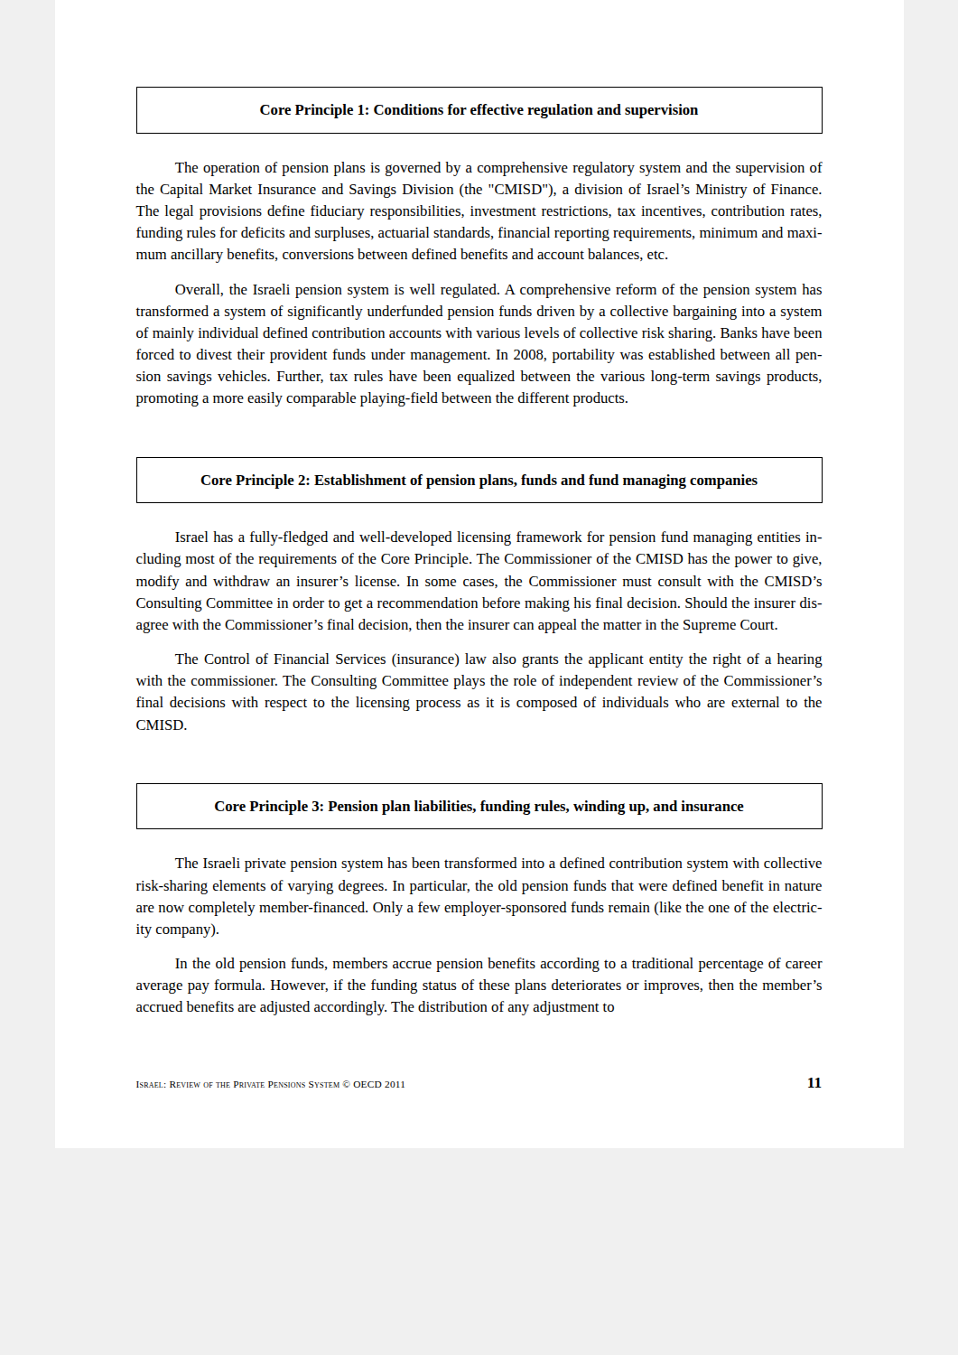Core Principle 1: Conditions for effective regulation and supervision
The operation of pension plans is governed by a comprehensive regulatory system and the supervision of the Capital Market Insurance and Savings Division (the "CMISD"), a division of Israel’s Ministry of Finance. The legal provisions define fiduciary responsibilities, investment restrictions, tax incentives, contribution rates, funding rules for deficits and surpluses, actuarial standards, financial reporting requirements, minimum and maximum ancillary benefits, conversions between defined benefits and account balances, etc.
Overall, the Israeli pension system is well regulated. A comprehensive reform of the pension system has transformed a system of significantly underfunded pension funds driven by a collective bargaining into a system of mainly individual defined contribution accounts with various levels of collective risk sharing. Banks have been forced to divest their provident funds under management. In 2008, portability was established between all pension savings vehicles. Further, tax rules have been equalized between the various long-term savings products, promoting a more easily comparable playing-field between the different products.
Core Principle 2: Establishment of pension plans, funds and fund managing companies
Israel has a fully-fledged and well-developed licensing framework for pension fund managing entities including most of the requirements of the Core Principle. The Commissioner of the CMISD has the power to give, modify and withdraw an insurer’s license. In some cases, the Commissioner must consult with the CMISD’s Consulting Committee in order to get a recommendation before making his final decision. Should the insurer disagree with the Commissioner’s final decision, then the insurer can appeal the matter in the Supreme Court.
The Control of Financial Services (insurance) law also grants the applicant entity the right of a hearing with the commissioner. The Consulting Committee plays the role of independent review of the Commissioner’s final decisions with respect to the licensing process as it is composed of individuals who are external to the CMISD.
Core Principle 3: Pension plan liabilities, funding rules, winding up, and insurance
The Israeli private pension system has been transformed into a defined contribution system with collective risk-sharing elements of varying degrees. In particular, the old pension funds that were defined benefit in nature are now completely member-financed. Only a few employer-sponsored funds remain (like the one of the electricity company).
In the old pension funds, members accrue pension benefits according to a traditional percentage of career average pay formula. However, if the funding status of these plans deteriorates or improves, then the member’s accrued benefits are adjusted accordingly. The distribution of any adjustment to
Israel: Review of the Private Pensions System © OECD 2011 11